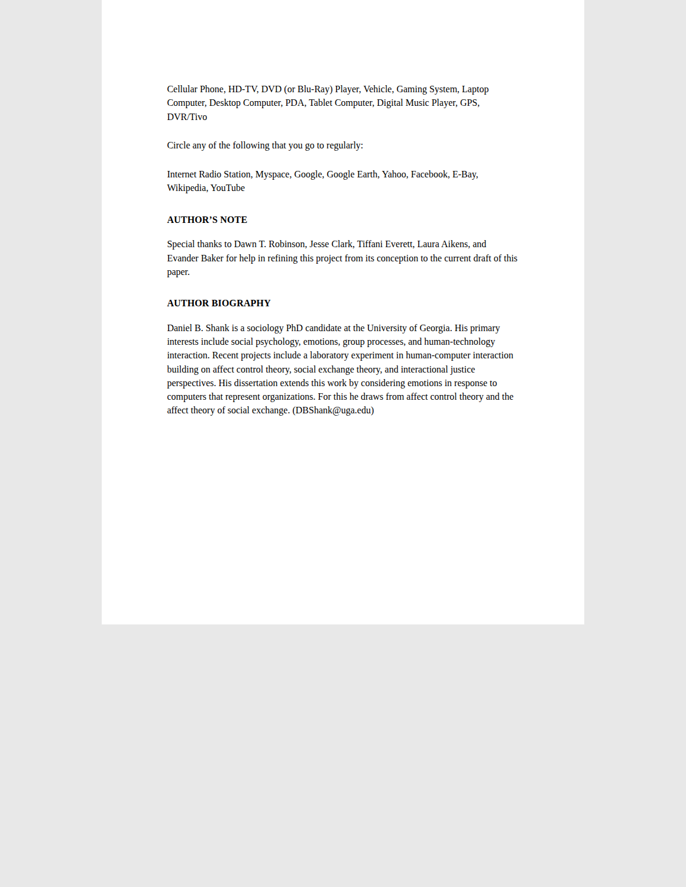Cellular Phone, HD-TV, DVD (or Blu-Ray) Player, Vehicle, Gaming System, Laptop Computer, Desktop Computer, PDA, Tablet Computer, Digital Music Player, GPS, DVR/Tivo
Circle any of the following that you go to regularly:
Internet Radio Station, Myspace, Google, Google Earth, Yahoo, Facebook, E-Bay, Wikipedia, YouTube
AUTHOR’S NOTE
Special thanks to Dawn T. Robinson, Jesse Clark, Tiffani Everett, Laura Aikens, and Evander Baker for help in refining this project from its conception to the current draft of this paper.
AUTHOR BIOGRAPHY
Daniel B. Shank is a sociology PhD candidate at the University of Georgia. His primary interests include social psychology, emotions, group processes, and human-technology interaction. Recent projects include a laboratory experiment in human-computer interaction building on affect control theory, social exchange theory, and interactional justice perspectives. His dissertation extends this work by considering emotions in response to computers that represent organizations. For this he draws from affect control theory and the affect theory of social exchange. (DBShank@uga.edu)